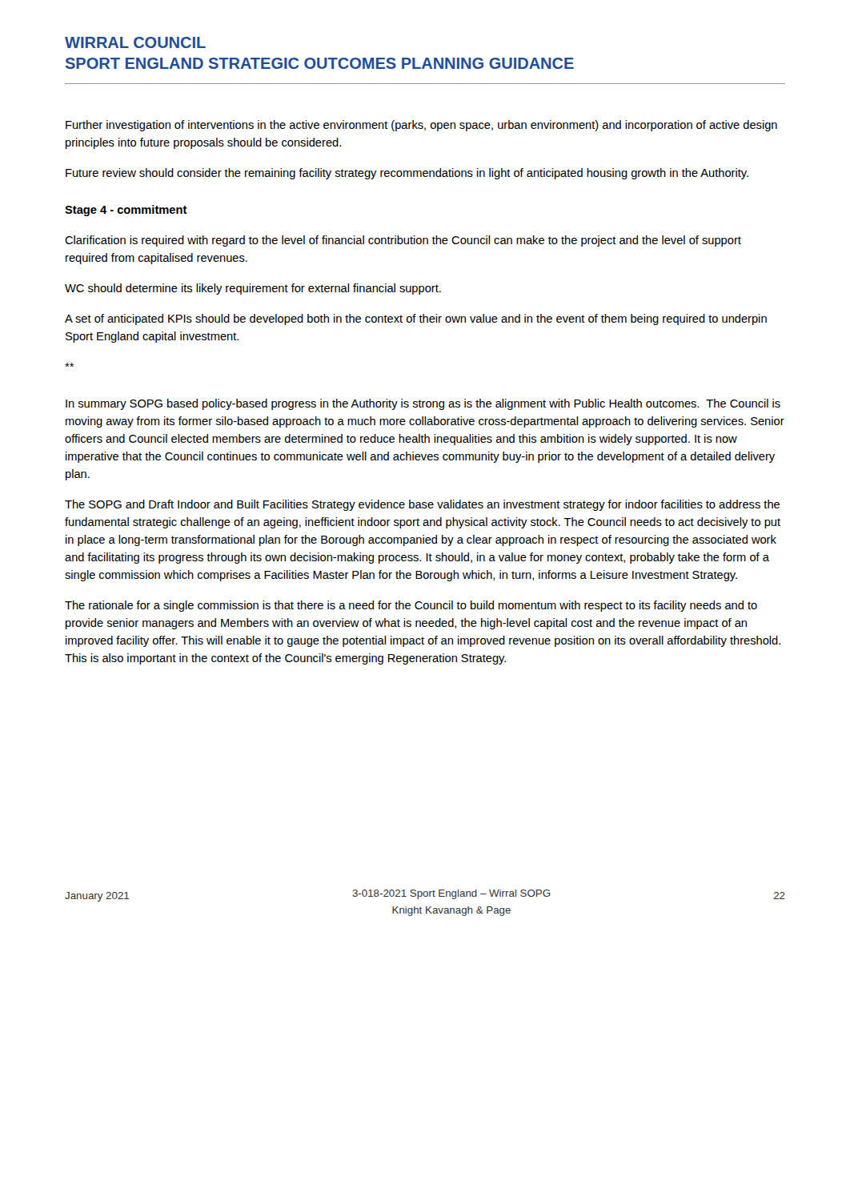WIRRAL COUNCIL
SPORT ENGLAND STRATEGIC OUTCOMES PLANNING GUIDANCE
Further investigation of interventions in the active environment (parks, open space, urban environment) and incorporation of active design principles into future proposals should be considered.
Future review should consider the remaining facility strategy recommendations in light of anticipated housing growth in the Authority.
Stage 4 - commitment
Clarification is required with regard to the level of financial contribution the Council can make to the project and the level of support required from capitalised revenues.
WC should determine its likely requirement for external financial support.
A set of anticipated KPIs should be developed both in the context of their own value and in the event of them being required to underpin Sport England capital investment.
**
In summary SOPG based policy-based progress in the Authority is strong as is the alignment with Public Health outcomes. The Council is moving away from its former silo-based approach to a much more collaborative cross-departmental approach to delivering services. Senior officers and Council elected members are determined to reduce health inequalities and this ambition is widely supported. It is now imperative that the Council continues to communicate well and achieves community buy-in prior to the development of a detailed delivery plan.
The SOPG and Draft Indoor and Built Facilities Strategy evidence base validates an investment strategy for indoor facilities to address the fundamental strategic challenge of an ageing, inefficient indoor sport and physical activity stock. The Council needs to act decisively to put in place a long-term transformational plan for the Borough accompanied by a clear approach in respect of resourcing the associated work and facilitating its progress through its own decision-making process. It should, in a value for money context, probably take the form of a single commission which comprises a Facilities Master Plan for the Borough which, in turn, informs a Leisure Investment Strategy.
The rationale for a single commission is that there is a need for the Council to build momentum with respect to its facility needs and to provide senior managers and Members with an overview of what is needed, the high-level capital cost and the revenue impact of an improved facility offer. This will enable it to gauge the potential impact of an improved revenue position on its overall affordability threshold. This is also important in the context of the Council's emerging Regeneration Strategy.
January 2021
3-018-2021 Sport England – Wirral SOPG
Knight Kavanagh & Page
22